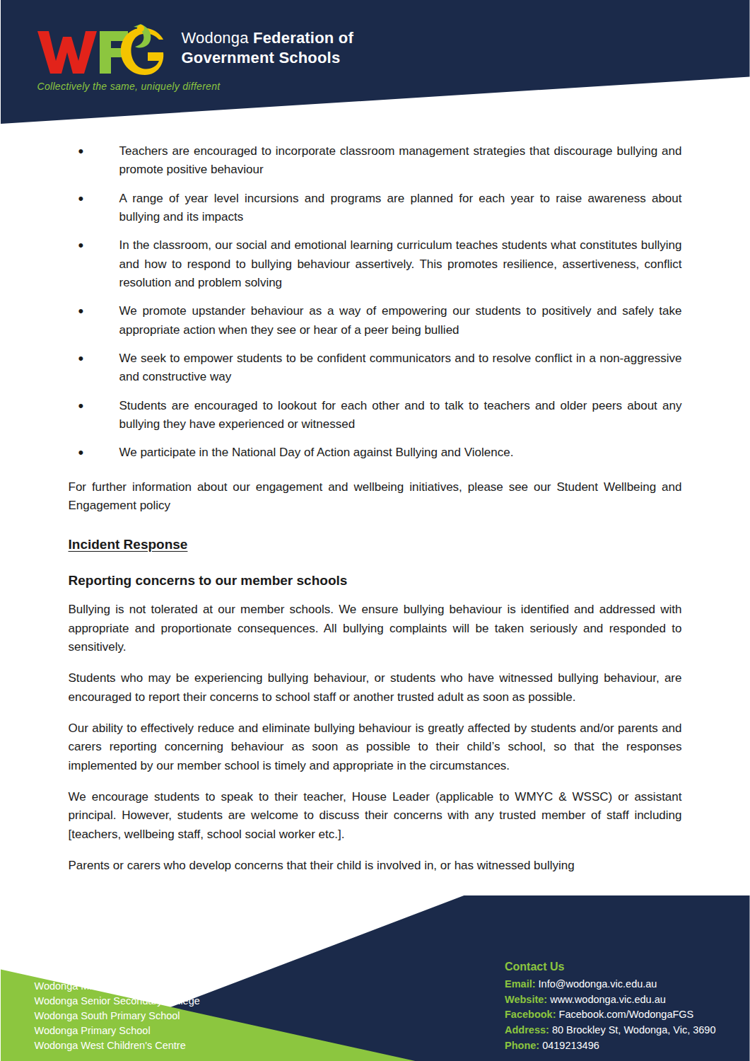WFGS
Wodonga Federation of
Government Schools
Collectively the same, uniquely different
Teachers are encouraged to incorporate classroom management strategies that discourage bullying and promote positive behaviour
A range of year level incursions and programs are planned for each year to raise awareness about bullying and its impacts
In the classroom, our social and emotional learning curriculum teaches students what constitutes bullying and how to respond to bullying behaviour assertively. This promotes resilience, assertiveness, conflict resolution and problem solving
We promote upstander behaviour as a way of empowering our students to positively and safely take appropriate action when they see or hear of a peer being bullied
We seek to empower students to be confident communicators and to resolve conflict in a non-aggressive and constructive way
Students are encouraged to lookout for each other and to talk to teachers and older peers about any bullying they have experienced or witnessed
We participate in the National Day of Action against Bullying and Violence.
For further information about our engagement and wellbeing initiatives, please see our Student Wellbeing and Engagement policy
Incident Response
Reporting concerns to our member schools
Bullying is not tolerated at our member schools. We ensure bullying behaviour is identified and addressed with appropriate and proportionate consequences. All bullying complaints will be taken seriously and responded to sensitively.
Students who may be experiencing bullying behaviour, or students who have witnessed bullying behaviour, are encouraged to report their concerns to school staff or another trusted adult as soon as possible.
Our ability to effectively reduce and eliminate bullying behaviour is greatly affected by students and/or parents and carers reporting concerning behaviour as soon as possible to their child’s school, so that the responses implemented by our member school is timely and appropriate in the circumstances.
We encourage students to speak to their teacher, House Leader (applicable to WMYC & WSSC) or assistant principal. However, students are welcome to discuss their concerns with any trusted member of staff including [teachers, wellbeing staff, school social worker etc.].
Parents or carers who develop concerns that their child is involved in, or has witnessed bullying
Baranduda Primary School
Belvoir Special School
Melrose Primary School
Wodonga Middle Years College
Wodonga Senior Secondary College
Wodonga South Primary School
Wodonga Primary School
Wodonga West Children's Centre
Contact Us
Email: Info@wodonga.vic.edu.au
Website: www.wodonga.vic.edu.au
Facebook: Facebook.com/WodongaFGS
Address: 80 Brockley St, Wodonga, Vic, 3690
Phone: 0419213496